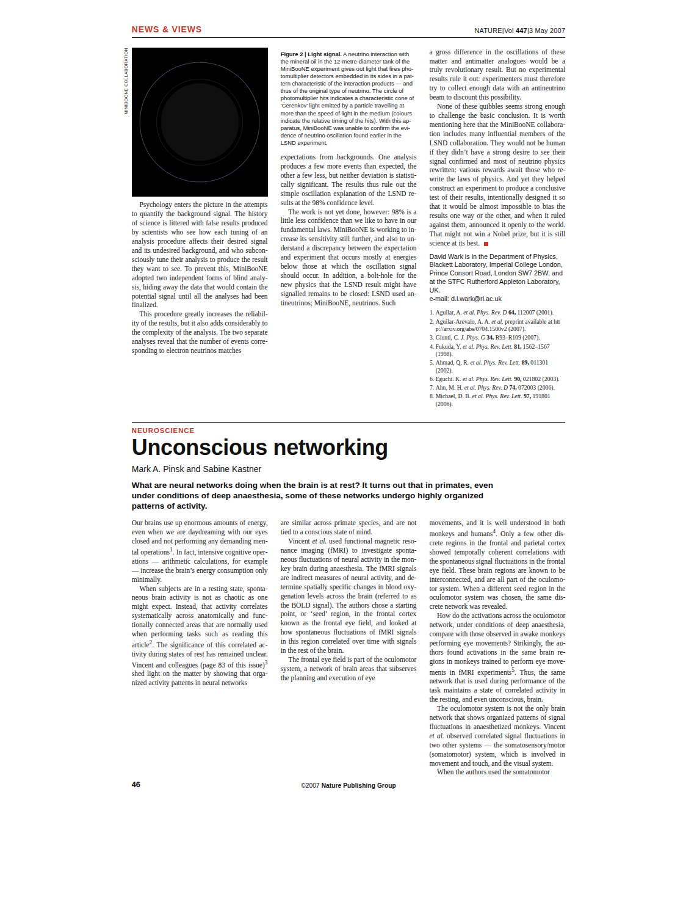NEWS & VIEWS
NATURE|Vol 447|3 May 2007
MINIBOONE COLLABORATION
Psychology enters the picture in the attempts to quantify the background signal. The history of science is littered with false results produced by scientists who see how each tuning of an analysis procedure affects their desired signal and its undesired background, and who subconsciously tune their analysis to produce the result they want to see. To prevent this, MiniBooNE adopted two independent forms of blind analysis, hiding away the data that would contain the potential signal until all the analyses had been finalized.
This procedure greatly increases the reliability of the results, but it also adds considerably to the complexity of the analysis. The two separate analyses reveal that the number of events corresponding to electron neutrinos matches
Figure 2 | Light signal. A neutrino interaction with the mineral oil in the 12-metre-diameter tank of the MiniBooNE experiment gives out light that fires photomultiplier detectors embedded in its sides in a pattern characteristic of the interaction products — and thus of the original type of neutrino. The circle of photomultiplier hits indicates a characteristic cone of ‘Čerenkov’ light emitted by a particle travelling at more than the speed of light in the medium (colours indicate the relative timing of the hits). With this apparatus, MiniBooNE was unable to confirm the evidence of neutrino oscillation found earlier in the LSND experiment.
expectations from backgrounds. One analysis produces a few more events than expected, the other a few less, but neither deviation is statistically significant. The results thus rule out the simple oscillation explanation of the LSND results at the 98% confidence level.
The work is not yet done, however: 98% is a little less confidence than we like to have in our fundamental laws. MiniBooNE is working to increase its sensitivity still further, and also to understand a discrepancy between the expectation and experiment that occurs mostly at energies below those at which the oscillation signal should occur. In addition, a bolt-hole for the new physics that the LSND result might have signalled remains to be closed: LSND used antineutrinos; MiniBooNE, neutrinos. Such
a gross difference in the oscillations of these matter and antimatter analogues would be a truly revolutionary result. But no experimental results rule it out: experimenters must therefore try to collect enough data with an antineutrino beam to discount this possibility.
None of these quibbles seems strong enough to challenge the basic conclusion. It is worth mentioning here that the MiniBooNE collaboration includes many influential members of the LSND collaboration. They would not be human if they didn’t have a strong desire to see their signal confirmed and most of neutrino physics rewritten: various rewards await those who rewrite the laws of physics. And yet they helped construct an experiment to produce a conclusive test of their results, intentionally designed it so that it would be almost impossible to bias the results one way or the other, and when it ruled against them, announced it openly to the world. That might not win a Nobel prize, but it is still science at its best.
David Wark is in the Department of Physics, Blackett Laboratory, Imperial College London, Prince Consort Road, London SW7 2BW, and at the STFC Rutherford Appleton Laboratory, UK.
e-mail: d.l.wark@rl.ac.uk
Aguilar, A. et al. Phys. Rev. D 64, 112007 (2001).
Aguilar-Arevalo, A. A. et al. preprint available at http://arxiv.org/abs/0704.1500v2 (2007).
Giunti, C. J. Phys. G 34, R93–R109 (2007).
Fukuda, Y. et al. Phys. Rev. Lett. 81, 1562–1567 (1998).
Ahmad, Q. R. et al. Phys. Rev. Lett. 89, 011301 (2002).
Eguchi. K. et al. Phys. Rev. Lett. 90, 021802 (2003).
Ahn, M. H. et al. Phys. Rev. D 74, 072003 (2006).
Michael, D. B. et al. Phys. Rev. Lett. 97, 191801 (2006).
NEUROSCIENCE
Unconscious networking
Mark A. Pinsk and Sabine Kastner
What are neural networks doing when the brain is at rest? It turns out that in primates, even under conditions of deep anaesthesia, some of these networks undergo highly organized patterns of activity.
Our brains use up enormous amounts of energy, even when we are daydreaming with our eyes closed and not performing any demanding mental operations1. In fact, intensive cognitive operations — arithmetic calculations, for example — increase the brain’s energy consumption only minimally.
When subjects are in a resting state, spontaneous brain activity is not as chaotic as one might expect. Instead, that activity correlates systematically across anatomically and functionally connected areas that are normally used when performing tasks such as reading this article2. The significance of this correlated activity during states of rest has remained unclear. Vincent and colleagues (page 83 of this issue)3 shed light on the matter by showing that organized activity patterns in neural networks
are similar across primate species, and are not tied to a conscious state of mind.
Vincent et al. used functional magnetic resonance imaging (fMRI) to investigate spontaneous fluctuations of neural activity in the monkey brain during anaesthesia. The fMRI signals are indirect measures of neural activity, and determine spatially specific changes in blood oxygenation levels across the brain (referred to as the BOLD signal). The authors chose a starting point, or ‘seed’ region, in the frontal cortex known as the frontal eye field, and looked at how spontaneous fluctuations of fMRI signals in this region correlated over time with signals in the rest of the brain.
The frontal eye field is part of the oculomotor system, a network of brain areas that subserves the planning and execution of eye
movements, and it is well understood in both monkeys and humans4. Only a few other discrete regions in the frontal and parietal cortex showed temporally coherent correlations with the spontaneous signal fluctuations in the frontal eye field. These brain regions are known to be interconnected, and are all part of the oculomotor system. When a different seed region in the oculomotor system was chosen, the same discrete network was revealed.
How do the activations across the oculomotor network, under conditions of deep anaesthesia, compare with those observed in awake monkeys performing eye movements? Strikingly, the authors found activations in the same brain regions in monkeys trained to perform eye movements in fMRI experiments5. Thus, the same network that is used during performance of the task maintains a state of correlated activity in the resting, and even unconscious, brain.
The oculomotor system is not the only brain network that shows organized patterns of signal fluctuations in anaesthetized monkeys. Vincent et al. observed correlated signal fluctuations in two other systems — the somatosensory/motor (somatomotor) system, which is involved in movement and touch, and the visual system.
When the authors used the somatomotor
46
©2007 Nature Publishing Group